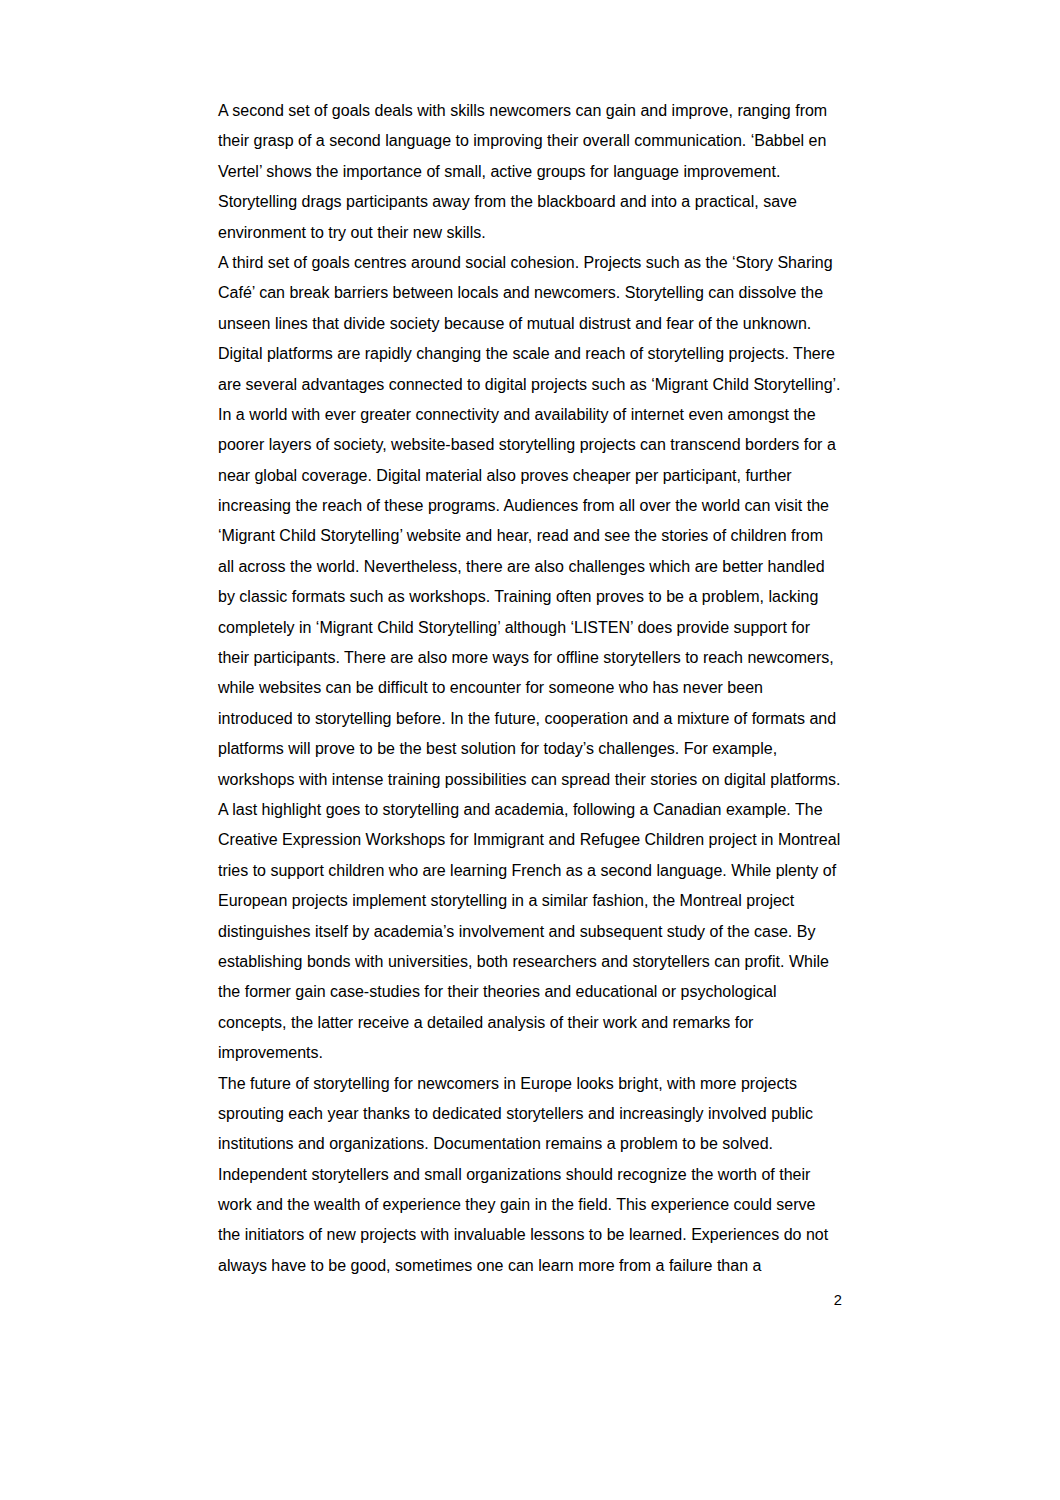A second set of goals deals with skills newcomers can gain and improve, ranging from their grasp of a second language to improving their overall communication. ‘Babbel en Vertel’ shows the importance of small, active groups for language improvement. Storytelling drags participants away from the blackboard and into a practical, save environment to try out their new skills.
A third set of goals centres around social cohesion. Projects such as the ‘Story Sharing Café’ can break barriers between locals and newcomers. Storytelling can dissolve the unseen lines that divide society because of mutual distrust and fear of the unknown.
Digital platforms are rapidly changing the scale and reach of storytelling projects. There are several advantages connected to digital projects such as ‘Migrant Child Storytelling’. In a world with ever greater connectivity and availability of internet even amongst the poorer layers of society, website-based storytelling projects can transcend borders for a near global coverage. Digital material also proves cheaper per participant, further increasing the reach of these programs. Audiences from all over the world can visit the ‘Migrant Child Storytelling’ website and hear, read and see the stories of children from all across the world. Nevertheless, there are also challenges which are better handled by classic formats such as workshops. Training often proves to be a problem, lacking completely in ‘Migrant Child Storytelling’ although ‘LISTEN’ does provide support for their participants. There are also more ways for offline storytellers to reach newcomers, while websites can be difficult to encounter for someone who has never been introduced to storytelling before. In the future, cooperation and a mixture of formats and platforms will prove to be the best solution for today’s challenges. For example, workshops with intense training possibilities can spread their stories on digital platforms.
A last highlight goes to storytelling and academia, following a Canadian example. The Creative Expression Workshops for Immigrant and Refugee Children project in Montreal tries to support children who are learning French as a second language. While plenty of European projects implement storytelling in a similar fashion, the Montreal project distinguishes itself by academia’s involvement and subsequent study of the case. By establishing bonds with universities, both researchers and storytellers can profit. While the former gain case-studies for their theories and educational or psychological concepts, the latter receive a detailed analysis of their work and remarks for improvements.
The future of storytelling for newcomers in Europe looks bright, with more projects sprouting each year thanks to dedicated storytellers and increasingly involved public institutions and organizations. Documentation remains a problem to be solved. Independent storytellers and small organizations should recognize the worth of their work and the wealth of experience they gain in the field. This experience could serve the initiators of new projects with invaluable lessons to be learned. Experiences do not always have to be good, sometimes one can learn more from a failure than a
2